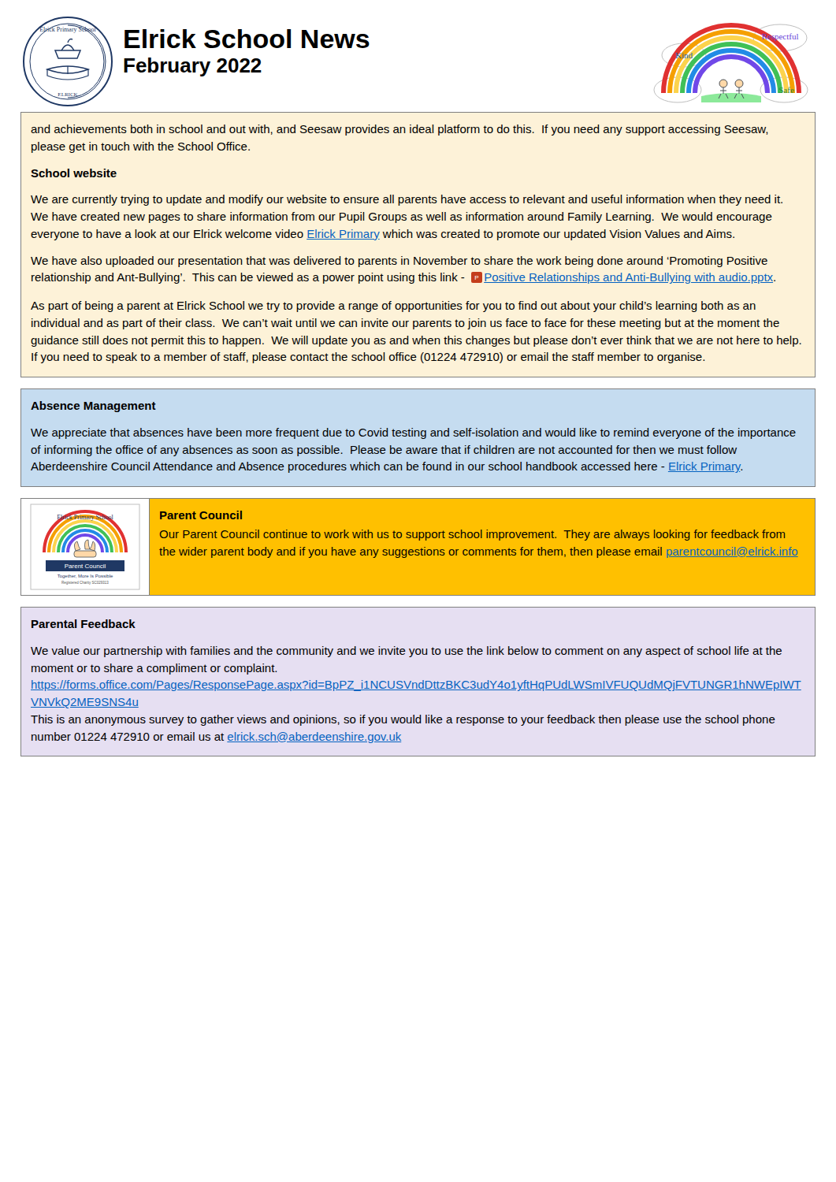Elrick Primary School ELRICK
Elrick School News
February 2022
Respectful Kind Safe
and achievements both in school and out with, and Seesaw provides an ideal platform to do this. If you need any support accessing Seesaw, please get in touch with the School Office.
School website
We are currently trying to update and modify our website to ensure all parents have access to relevant and useful information when they need it. We have created new pages to share information from our Pupil Groups as well as information around Family Learning. We would encourage everyone to have a look at our Elrick welcome video Elrick Primary which was created to promote our updated Vision Values and Aims.
We have also uploaded our presentation that was delivered to parents in November to share the work being done around ‘Promoting Positive relationship and Ant-Bullying’. This can be viewed as a power point using this link - P Positive Relationships and Anti-Bullying with audio.pptx.
As part of being a parent at Elrick School we try to provide a range of opportunities for you to find out about your child’s learning both as an individual and as part of their class. We can’t wait until we can invite our parents to join us face to face for these meeting but at the moment the guidance still does not permit this to happen. We will update you as and when this changes but please don’t ever think that we are not here to help. If you need to speak to a member of staff, please contact the school office (01224 472910) or email the staff member to organise.
Absence Management
We appreciate that absences have been more frequent due to Covid testing and self-isolation and would like to remind everyone of the importance of informing the office of any absences as soon as possible. Please be aware that if children are not accounted for then we must follow Aberdeenshire Council Attendance and Absence procedures which can be found in our school handbook accessed here - Elrick Primary.
Elrick Primary School Parent Council Together, More Is Possible Registered Charity SC029313
Parent Council Our Parent Council continue to work with us to support school improvement. They are always looking for feedback from the wider parent body and if you have any suggestions or comments for them, then please email parentcouncil@elrick.info
Parental Feedback
We value our partnership with families and the community and we invite you to use the link below to comment on any aspect of school life at the moment or to share a compliment or complaint.
https://forms.office.com/Pages/ResponsePage.aspx?id=BpPZ_i1NCUSVndDttzBKC3udY4o1yftHqPUdLWSmIVFUQUdMQjFVTUNGR1hNWEpIWTVNVkQ2ME9SNS4u
This is an anonymous survey to gather views and opinions, so if you would like a response to your feedback then please use the school phone number 01224 472910 or email us at elrick.sch@aberdeenshire.gov.uk